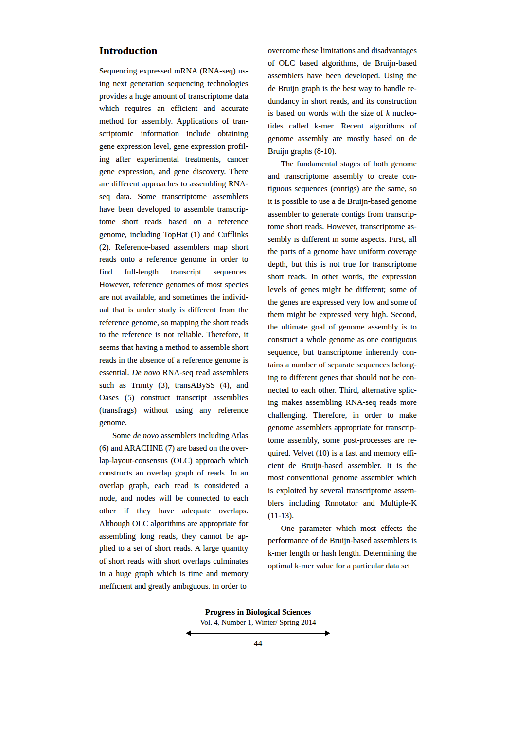Introduction
Sequencing expressed mRNA (RNA-seq) using next generation sequencing technologies provides a huge amount of transcriptome data which requires an efficient and accurate method for assembly. Applications of transcriptomic information include obtaining gene expression level, gene expression profiling after experimental treatments, cancer gene expression, and gene discovery. There are different approaches to assembling RNA-seq data. Some transcriptome assemblers have been developed to assemble transcriptome short reads based on a reference genome, including TopHat (1) and Cufflinks (2). Reference-based assemblers map short reads onto a reference genome in order to find full-length transcript sequences. However, reference genomes of most species are not available, and sometimes the individual that is under study is different from the reference genome, so mapping the short reads to the reference is not reliable. Therefore, it seems that having a method to assemble short reads in the absence of a reference genome is essential. De novo RNA-seq read assemblers such as Trinity (3), transABySS (4), and Oases (5) construct transcript assemblies (transfrags) without using any reference genome.
Some de novo assemblers including Atlas (6) and ARACHNE (7) are based on the overlap-layout-consensus (OLC) approach which constructs an overlap graph of reads. In an overlap graph, each read is considered a node, and nodes will be connected to each other if they have adequate overlaps. Although OLC algorithms are appropriate for assembling long reads, they cannot be applied to a set of short reads. A large quantity of short reads with short overlaps culminates in a huge graph which is time and memory inefficient and greatly ambiguous. In order to
overcome these limitations and disadvantages of OLC based algorithms, de Bruijn-based assemblers have been developed. Using the de Bruijn graph is the best way to handle redundancy in short reads, and its construction is based on words with the size of k nucleotides called k-mer. Recent algorithms of genome assembly are mostly based on de Bruijn graphs (8-10).
The fundamental stages of both genome and transcriptome assembly to create contiguous sequences (contigs) are the same, so it is possible to use a de Bruijn-based genome assembler to generate contigs from transcriptome short reads. However, transcriptome assembly is different in some aspects. First, all the parts of a genome have uniform coverage depth, but this is not true for transcriptome short reads. In other words, the expression levels of genes might be different; some of the genes are expressed very low and some of them might be expressed very high. Second, the ultimate goal of genome assembly is to construct a whole genome as one contiguous sequence, but transcriptome inherently contains a number of separate sequences belonging to different genes that should not be connected to each other. Third, alternative splicing makes assembling RNA-seq reads more challenging. Therefore, in order to make genome assemblers appropriate for transcriptome assembly, some post-processes are required. Velvet (10) is a fast and memory efficient de Bruijn-based assembler. It is the most conventional genome assembler which is exploited by several transcriptome assemblers including Rnnotator and Multiple-K (11-13).
One parameter which most effects the performance of de Bruijn-based assemblers is k-mer length or hash length. Determining the optimal k-mer value for a particular data set
Progress in Biological Sciences
Vol. 4, Number 1, Winter/ Spring 2014
44